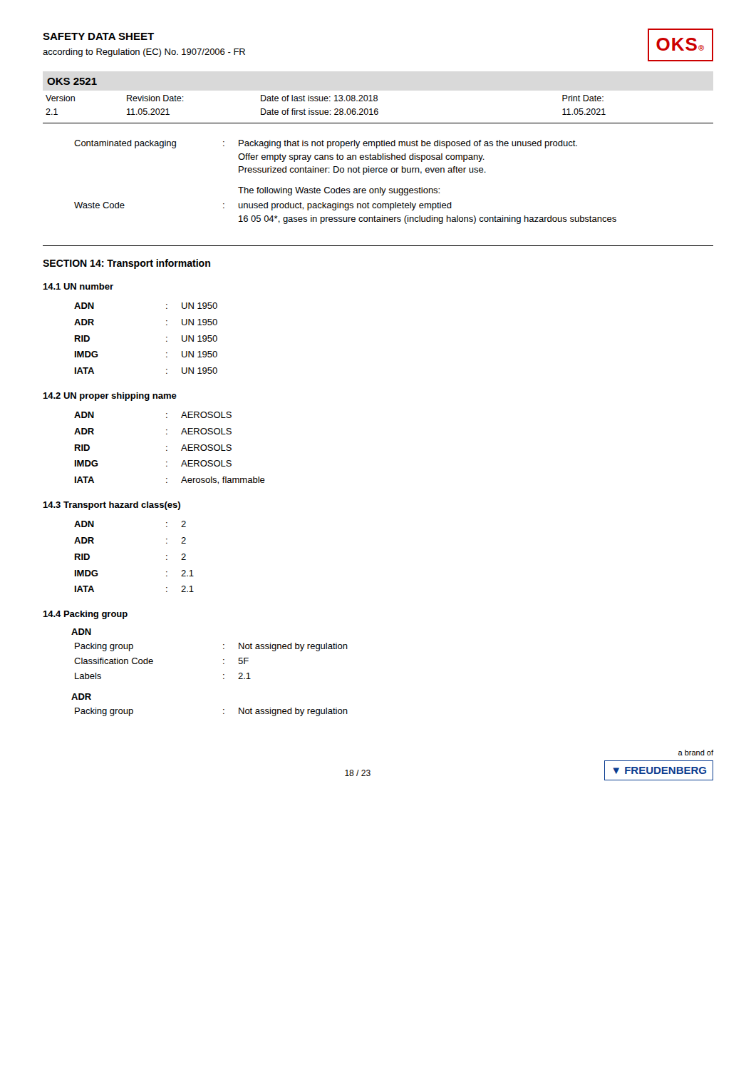SAFETY DATA SHEET
according to Regulation (EC) No. 1907/2006 - FR
OKS®
OKS 2521
| Version 2.1 | Revision Date: 11.05.2021 | Date of last issue: 13.08.2018 Date of first issue: 28.06.2016 | Print Date: 11.05.2021 |
| Contaminated packaging | : | Packaging that is not properly emptied must be disposed of as the unused product. Offer empty spray cans to an established disposal company. Pressurized container: Do not pierce or burn, even after use. The following Waste Codes are only suggestions: |
| Waste Code | : | unused product, packagings not completely emptied 16 05 04*, gases in pressure containers (including halons) containing hazardous substances |
SECTION 14: Transport information
14.1 UN number
| ADN | : | UN 1950 |
| ADR | : | UN 1950 |
| RID | : | UN 1950 |
| IMDG | : | UN 1950 |
| IATA | : | UN 1950 |
14.2 UN proper shipping name
| ADN | : | AEROSOLS |
| ADR | : | AEROSOLS |
| RID | : | AEROSOLS |
| IMDG | : | AEROSOLS |
| IATA | : | Aerosols, flammable |
14.3 Transport hazard class(es)
| ADN | : | 2 |
| ADR | : | 2 |
| RID | : | 2 |
| IMDG | : | 2.1 |
| IATA | : | 2.1 |
14.4 Packing group
ADN
| Packing group | : | Not assigned by regulation |
| Classification Code | : | 5F |
| Labels | : | 2.1 |
ADR
| Packing group | : | Not assigned by regulation |
18 / 23
a brand of
▼ FREUDENBERG